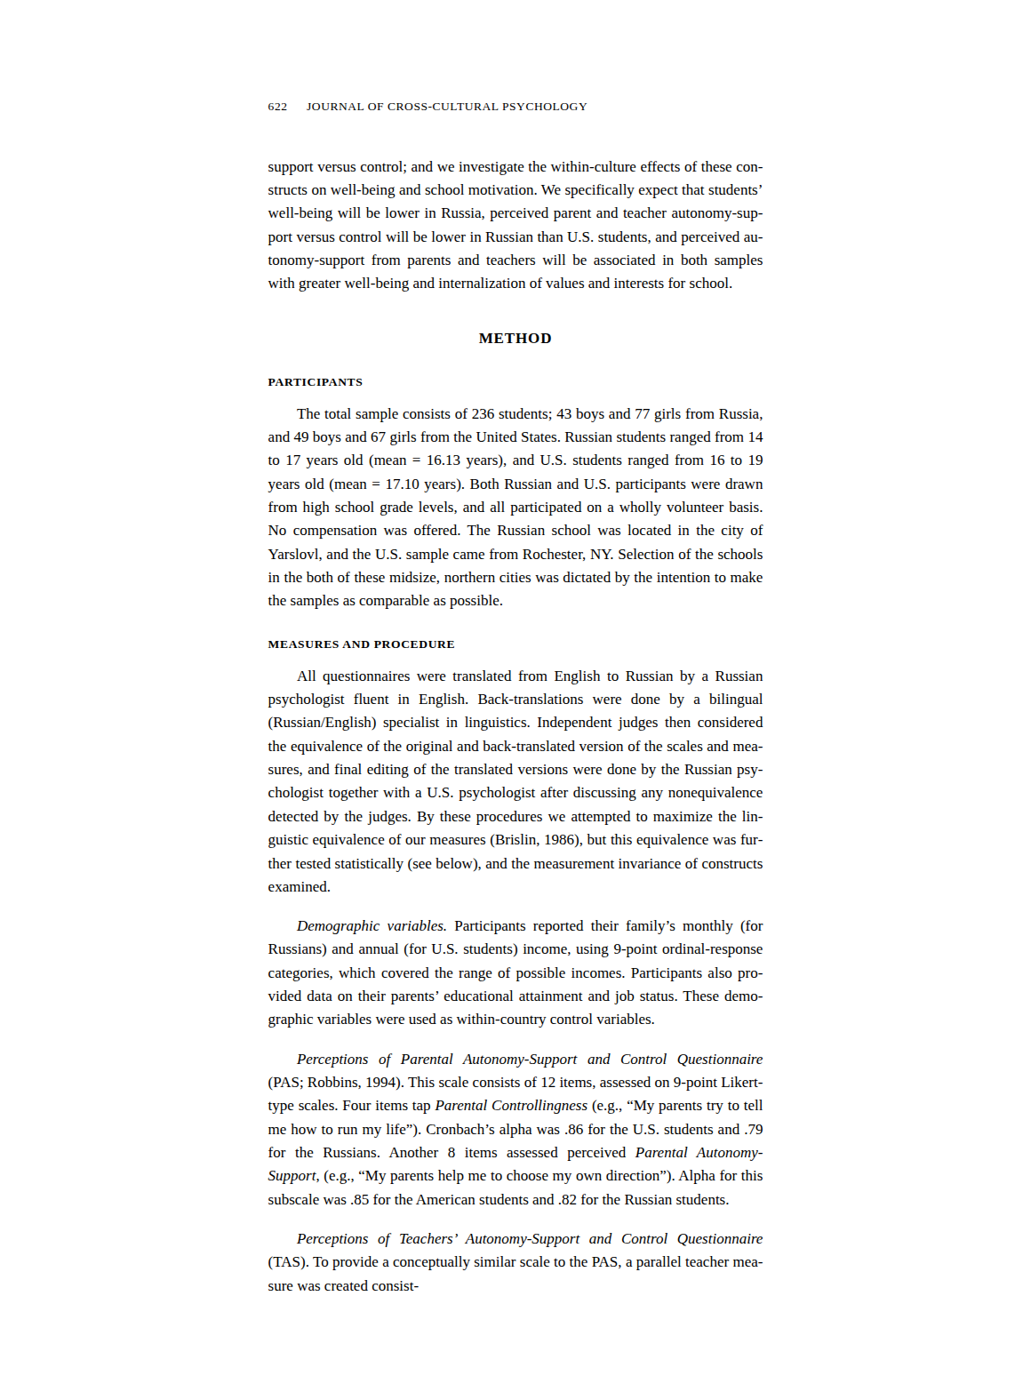622 JOURNAL OF CROSS-CULTURAL PSYCHOLOGY
support versus control; and we investigate the within-culture effects of these constructs on well-being and school motivation. We specifically expect that students’ well-being will be lower in Russia, perceived parent and teacher autonomy-support versus control will be lower in Russian than U.S. students, and perceived autonomy-support from parents and teachers will be associated in both samples with greater well-being and internalization of values and interests for school.
METHOD
Participants
The total sample consists of 236 students; 43 boys and 77 girls from Russia, and 49 boys and 67 girls from the United States. Russian students ranged from 14 to 17 years old (mean = 16.13 years), and U.S. students ranged from 16 to 19 years old (mean = 17.10 years). Both Russian and U.S. participants were drawn from high school grade levels, and all participated on a wholly volunteer basis. No compensation was offered. The Russian school was located in the city of Yarslovl, and the U.S. sample came from Rochester, NY. Selection of the schools in the both of these midsize, northern cities was dictated by the intention to make the samples as comparable as possible.
Measures and Procedure
All questionnaires were translated from English to Russian by a Russian psychologist fluent in English. Back-translations were done by a bilingual (Russian/English) specialist in linguistics. Independent judges then considered the equivalence of the original and back-translated version of the scales and measures, and final editing of the translated versions were done by the Russian psychologist together with a U.S. psychologist after discussing any nonequivalence detected by the judges. By these procedures we attempted to maximize the linguistic equivalence of our measures (Brislin, 1986), but this equivalence was further tested statistically (see below), and the measurement invariance of constructs examined.
Demographic variables. Participants reported their family’s monthly (for Russians) and annual (for U.S. students) income, using 9-point ordinal-response categories, which covered the range of possible incomes. Participants also provided data on their parents’ educational attainment and job status. These demographic variables were used as within-country control variables.
Perceptions of Parental Autonomy-Support and Control Questionnaire (PAS; Robbins, 1994). This scale consists of 12 items, assessed on 9-point Likert-type scales. Four items tap Parental Controllingness (e.g., “My parents try to tell me how to run my life”). Cronbach’s alpha was .86 for the U.S. students and .79 for the Russians. Another 8 items assessed perceived Parental Autonomy-Support, (e.g., “My parents help me to choose my own direction”). Alpha for this subscale was .85 for the American students and .82 for the Russian students.
Perceptions of Teachers’ Autonomy-Support and Control Questionnaire (TAS). To provide a conceptually similar scale to the PAS, a parallel teacher measure was created consist-